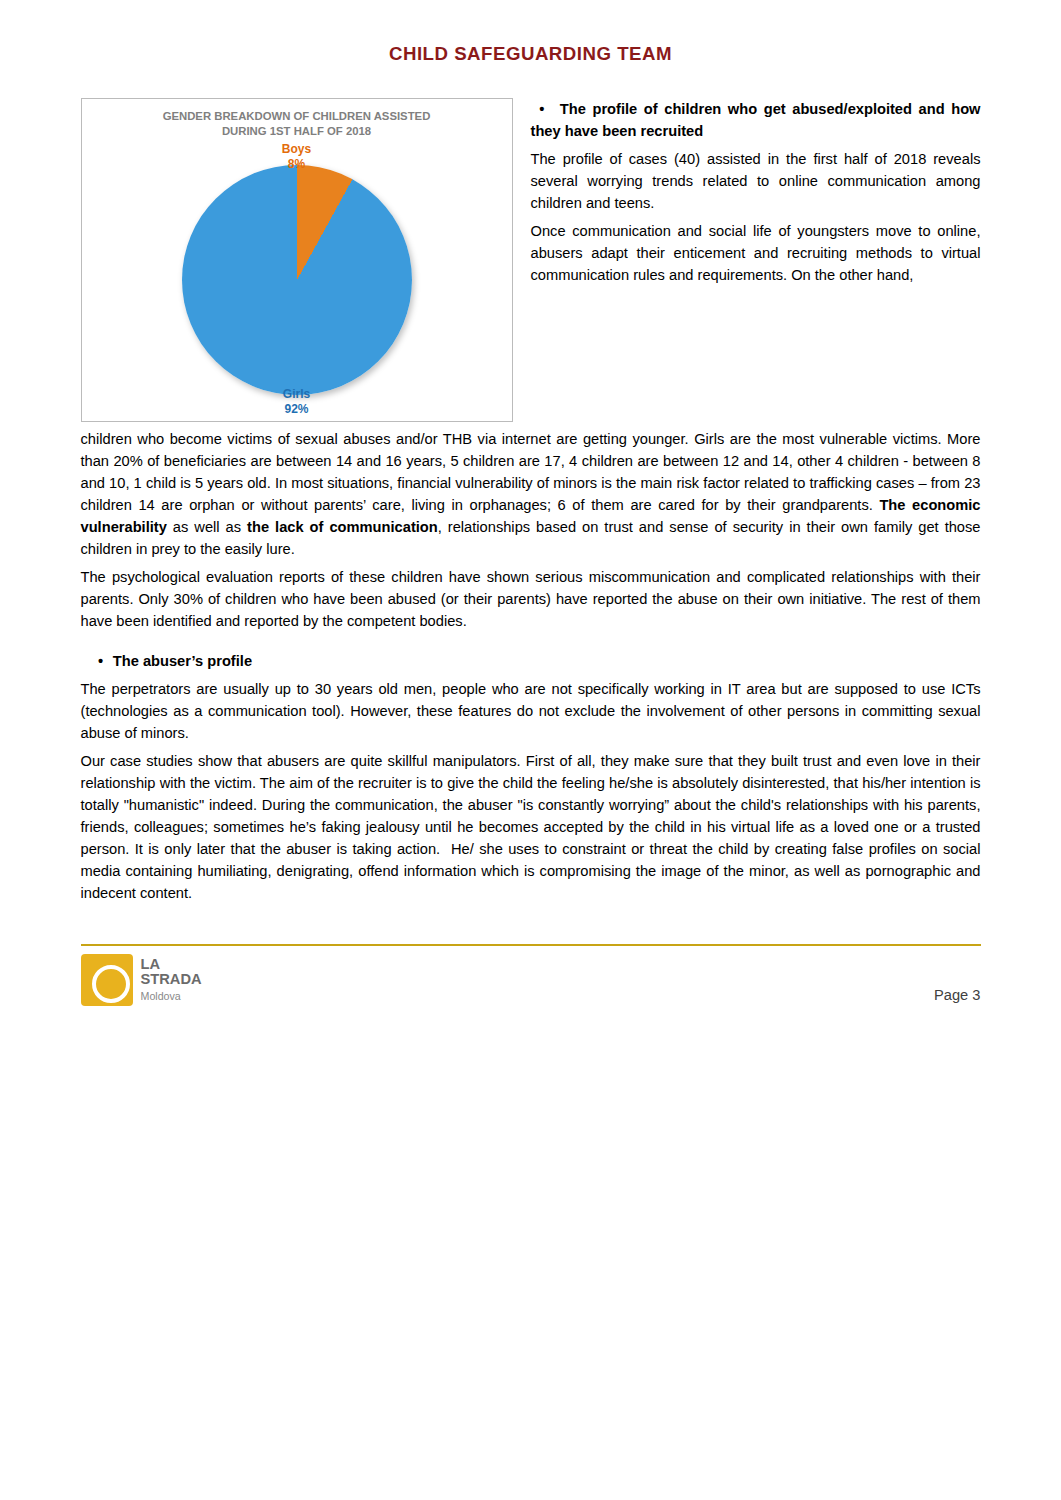CHILD SAFEGUARDING TEAM
GENDER BREAKDOWN OF CHILDREN ASSISTED
DURING 1ST HALF OF 2018
Boys
8%
Girls
92%
The profile of children who get abused/exploited and how they have been recruited
The profile of cases (40) assisted in the first half of 2018 reveals several worrying trends related to online communication among children and teens.
Once communication and social life of youngsters move to online, abusers adapt their enticement and recruiting methods to virtual communication rules and requirements. On the other hand,
children who become victims of sexual abuses and/or THB via internet are getting younger. Girls are the most vulnerable victims. More than 20% of beneficiaries are between 14 and 16 years, 5 children are 17, 4 children are between 12 and 14, other 4 children - between 8 and 10, 1 child is 5 years old. In most situations, financial vulnerability of minors is the main risk factor related to trafficking cases – from 23 children 14 are orphan or without parents’ care, living in orphanages; 6 of them are cared for by their grandparents. The economic vulnerability as well as the lack of communication, relationships based on trust and sense of security in their own family get those children in prey to the easily lure.
The psychological evaluation reports of these children have shown serious miscommunication and complicated relationships with their parents. Only 30% of children who have been abused (or their parents) have reported the abuse on their own initiative. The rest of them have been identified and reported by the competent bodies.
The abuser’s profile
The perpetrators are usually up to 30 years old men, people who are not specifically working in IT area but are supposed to use ICTs (technologies as a communication tool). However, these features do not exclude the involvement of other persons in committing sexual abuse of minors.
Our case studies show that abusers are quite skillful manipulators. First of all, they make sure that they built trust and even love in their relationship with the victim. The aim of the recruiter is to give the child the feeling he/she is absolutely disinterested, that his/her intention is totally "humanistic" indeed. During the communication, the abuser "is constantly worrying” about the child's relationships with his parents, friends, colleagues; sometimes he’s faking jealousy until he becomes accepted by the child in his virtual life as a loved one or a trusted person. It is only later that the abuser is taking action. He/ she uses to constraint or threat the child by creating false profiles on social media containing humiliating, denigrating, offend information which is compromising the image of the minor, as well as pornographic and indecent content.
LA
STRADA
Moldova
Page 3